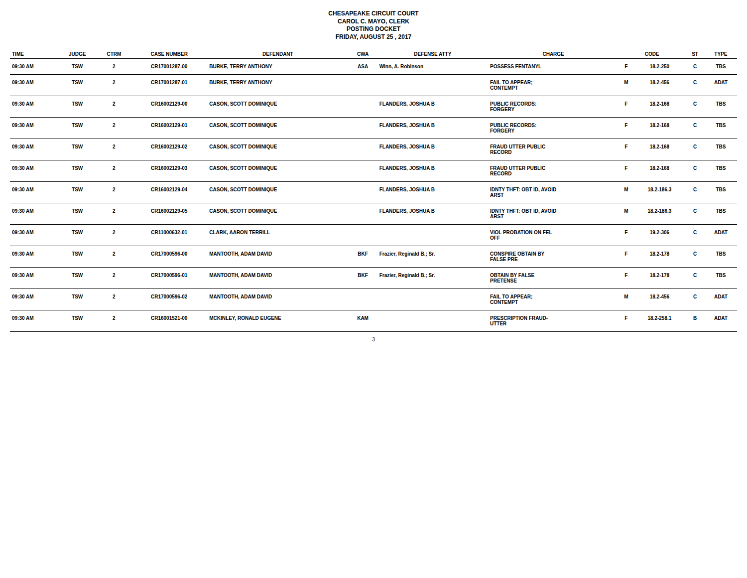CHESAPEAKE CIRCUIT COURT
CAROL C. MAYO, CLERK
POSTING DOCKET
FRIDAY, AUGUST 25 , 2017
| TIME | JUDGE | CTRM | CASE NUMBER | DEFENDANT | CWA | DEFENSE ATTY | CHARGE | CODE | ST | TYPE |
| --- | --- | --- | --- | --- | --- | --- | --- | --- | --- | --- |
| 09:30 AM | TSW | 2 | CR17001287-00 | BURKE, TERRY ANTHONY | ASA | Winn, A. Robinson | POSSESS FENTANYL | F | 18.2-250 | C | TBS |
| 09:30 AM | TSW | 2 | CR17001287-01 | BURKE, TERRY ANTHONY | | | FAIL TO APPEAR; CONTEMPT | M | 18.2-456 | C | ADAT |
| 09:30 AM | TSW | 2 | CR16002129-00 | CASON, SCOTT DOMINIQUE | | FLANDERS, JOSHUA B | PUBLIC RECORDS: FORGERY | F | 18.2-168 | C | TBS |
| 09:30 AM | TSW | 2 | CR16002129-01 | CASON, SCOTT DOMINIQUE | | FLANDERS, JOSHUA B | PUBLIC RECORDS: FORGERY | F | 18.2-168 | C | TBS |
| 09:30 AM | TSW | 2 | CR16002129-02 | CASON, SCOTT DOMINIQUE | | FLANDERS, JOSHUA B | FRAUD UTTER PUBLIC RECORD | F | 18.2-168 | C | TBS |
| 09:30 AM | TSW | 2 | CR16002129-03 | CASON, SCOTT DOMINIQUE | | FLANDERS, JOSHUA B | FRAUD UTTER PUBLIC RECORD | F | 18.2-168 | C | TBS |
| 09:30 AM | TSW | 2 | CR16002129-04 | CASON, SCOTT DOMINIQUE | | FLANDERS, JOSHUA B | IDNTY THFT: OBT ID, AVOID ARST | M | 18.2-186.3 | C | TBS |
| 09:30 AM | TSW | 2 | CR16002129-05 | CASON, SCOTT DOMINIQUE | | FLANDERS, JOSHUA B | IDNTY THFT: OBT ID, AVOID ARST | M | 18.2-186.3 | C | TBS |
| 09:30 AM | TSW | 2 | CR11000632-01 | CLARK, AARON TERRILL | | | VIOL PROBATION ON FEL OFF | F | 19.2-306 | C | ADAT |
| 09:30 AM | TSW | 2 | CR17000596-00 | MANTOOTH, ADAM DAVID | BKF | Frazier, Reginald B.; Sr. | CONSPIRE OBTAIN BY FALSE PRE | F | 18.2-178 | C | TBS |
| 09:30 AM | TSW | 2 | CR17000596-01 | MANTOOTH, ADAM DAVID | BKF | Frazier, Reginald B.; Sr. | OBTAIN BY FALSE PRETENSE | F | 18.2-178 | C | TBS |
| 09:30 AM | TSW | 2 | CR17000596-02 | MANTOOTH, ADAM DAVID | | | FAIL TO APPEAR; CONTEMPT | M | 18.2-456 | C | ADAT |
| 09:30 AM | TSW | 2 | CR16001521-00 | MCKINLEY, RONALD EUGENE | KAM | | PRESCRIPTION FRAUD- UTTER | F | 18.2-258.1 | B | ADAT |
3